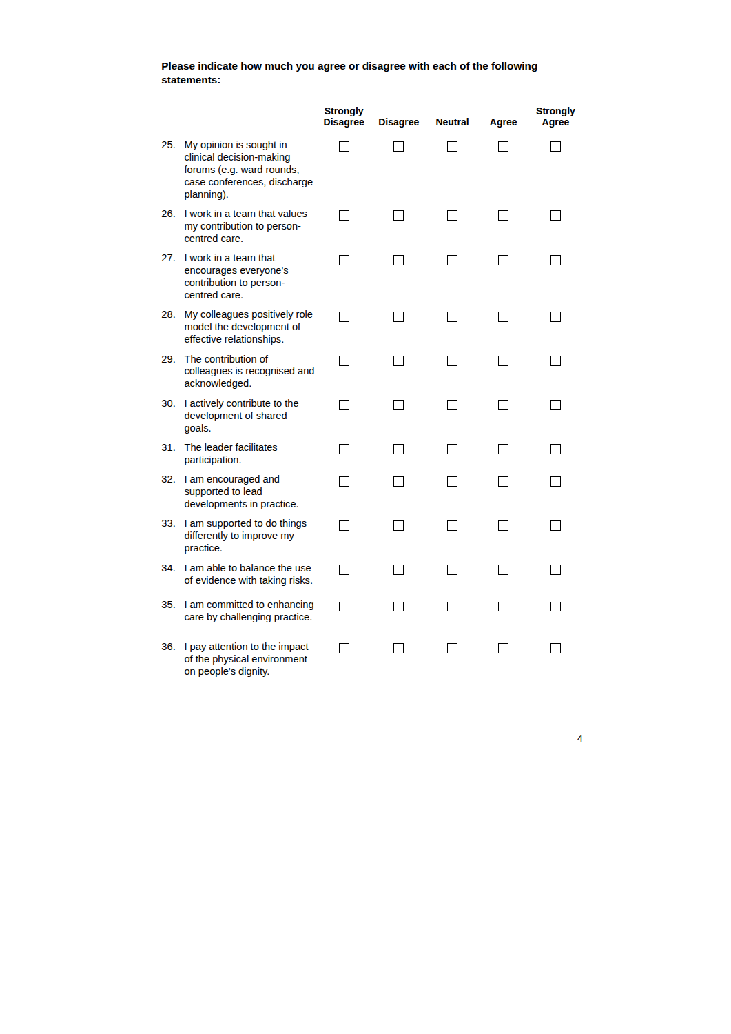Please indicate how much you agree or disagree with each of the following statements:
| | | Strongly Disagree | Disagree | Neutral | Agree | Strongly Agree |
| --- | --- | --- | --- | --- | --- | --- |
| 25. | My opinion is sought in clinical decision-making forums (e.g. ward rounds, case conferences, discharge planning). | | | | | |
| 26. | I work in a team that values my contribution to person-centred care. | | | | | |
| 27. | I work in a team that encourages everyone's contribution to person-centred care. | | | | | |
| 28. | My colleagues positively role model the development of effective relationships. | | | | | |
| 29. | The contribution of colleagues is recognised and acknowledged. | | | | | |
| 30. | I actively contribute to the development of shared goals. | | | | | |
| 31. | The leader facilitates participation. | | | | | |
| 32. | I am encouraged and supported to lead developments in practice. | | | | | |
| 33. | I am supported to do things differently to improve my practice. | | | | | |
| 34. | I am able to balance the use of evidence with taking risks. | | | | | |
| 35. | I am committed to enhancing care by challenging practice. | | | | | |
| 36. | I pay attention to the impact of the physical environment on people's dignity. | | | | | |
4